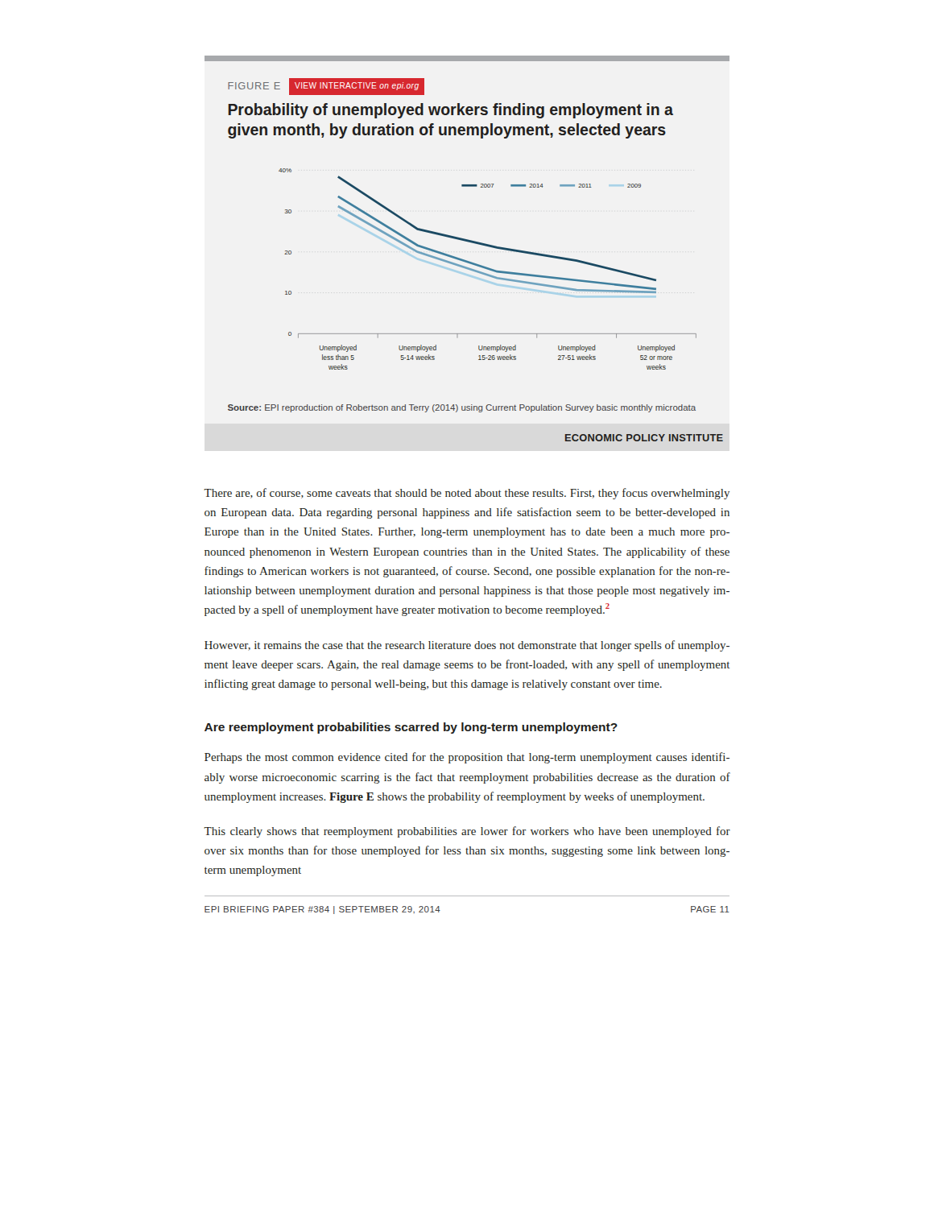Figure E View interactive on epi.org
Probability of unemployed workers finding employment in a given month, by duration of unemployment, selected years
40% 30 20 10 0 2007 2014 2011 2009 Unemployed less than 5 weeks Unemployed 5-14 weeks Unemployed 15-26 weeks Unemployed 27-51 weeks Unemployed 52 or more weeks
Source: EPI reproduction of Robertson and Terry (2014) using Current Population Survey basic monthly microdata
ECONOMIC POLICY INSTITUTE
There are, of course, some caveats that should be noted about these results. First, they focus overwhelmingly on European data. Data regarding personal happiness and life satisfaction seem to be better-developed in Europe than in the United States. Further, long-term unemployment has to date been a much more pronounced phenomenon in Western European countries than in the United States. The applicability of these findings to American workers is not guaranteed, of course. Second, one possible explanation for the non-relationship between unemployment duration and personal happiness is that those people most negatively impacted by a spell of unemployment have greater motivation to become reemployed.2
However, it remains the case that the research literature does not demonstrate that longer spells of unemployment leave deeper scars. Again, the real damage seems to be front-loaded, with any spell of unemployment inflicting great damage to personal well-being, but this damage is relatively constant over time.
Are reemployment probabilities scarred by long-term unemployment?
Perhaps the most common evidence cited for the proposition that long-term unemployment causes identifiably worse microeconomic scarring is the fact that reemployment probabilities decrease as the duration of unemployment increases. Figure E shows the probability of reemployment by weeks of unemployment.
This clearly shows that reemployment probabilities are lower for workers who have been unemployed for over six months than for those unemployed for less than six months, suggesting some link between long-term unemployment
EPI BRIEFING PAPER #384 | SEPTEMBER 29, 2014
PAGE 11